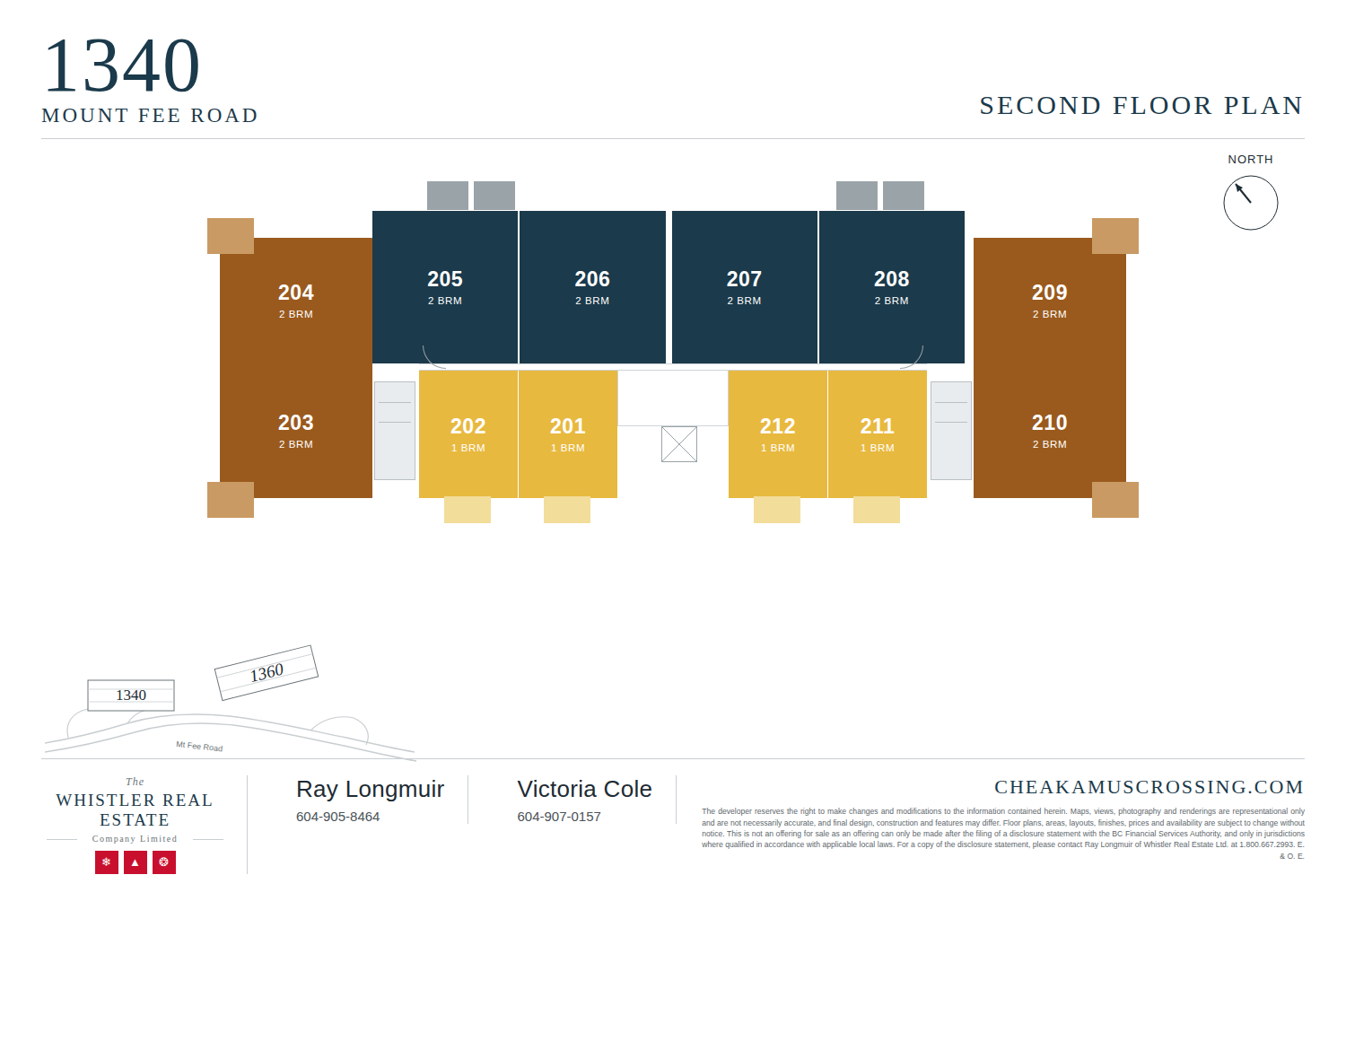1340 MOUNT FEE ROAD
SECOND FLOOR PLAN
NORTH
205 2 BRM
206 2 BRM
207 2 BRM
208 2 BRM
204 2 BRM
209 2 BRM
203 2 BRM
210 2 BRM
202 1 BRM
201 1 BRM
212 1 BRM
211 1 BRM
Site key map Mt Fee Road 1340 1360
The
WHISTLER REAL ESTATE
Company Limited
❄▲❂
Ray Longmuir
604-905-8464
Victoria Cole
604-907-0157
CHEAKAMUSCROSSING.COM
The developer reserves the right to make changes and modifications to the information contained herein. Maps, views, photography and renderings are representational only and are not necessarily accurate, and final design, construction and features may differ. Floor plans, areas, layouts, finishes, prices and availability are subject to change without notice. This is not an offering for sale as an offering can only be made after the filing of a disclosure statement with the BC Financial Services Authority, and only in jurisdictions where qualified in accordance with applicable local laws. For a copy of the disclosure statement, please contact Ray Longmuir of Whistler Real Estate Ltd. at 1.800.667.2993. E. & O. E.